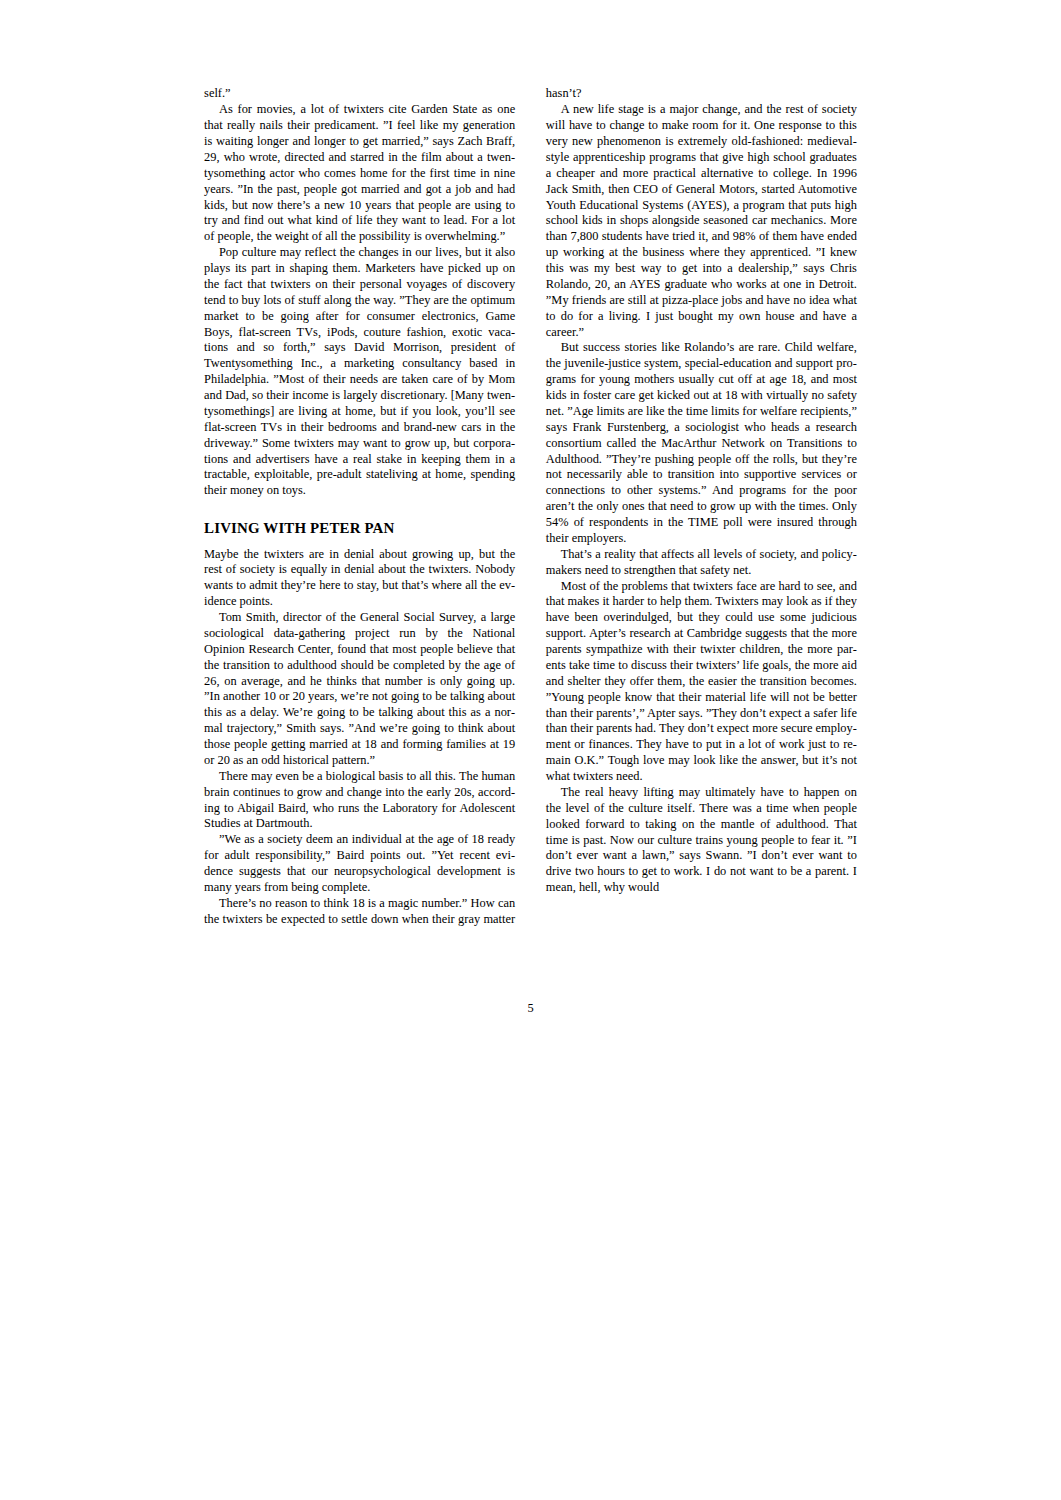self.”
As for movies, a lot of twixters cite Garden State as one that really nails their predicament. ”I feel like my generation is waiting longer and longer to get married,” says Zach Braff, 29, who wrote, directed and starred in the film about a twentysomething actor who comes home for the first time in nine years. ”In the past, people got married and got a job and had kids, but now there’s a new 10 years that people are using to try and find out what kind of life they want to lead. For a lot of people, the weight of all the possibility is overwhelming.”
Pop culture may reflect the changes in our lives, but it also plays its part in shaping them. Marketers have picked up on the fact that twixters on their personal voyages of discovery tend to buy lots of stuff along the way. ”They are the optimum market to be going after for consumer electronics, Game Boys, flat-screen TVs, iPods, couture fashion, exotic vacations and so forth,” says David Morrison, president of Twentysomething Inc., a marketing consultancy based in Philadelphia. ”Most of their needs are taken care of by Mom and Dad, so their income is largely discretionary. [Many twentysomethings] are living at home, but if you look, you’ll see flat-screen TVs in their bedrooms and brand-new cars in the driveway.” Some twixters may want to grow up, but corporations and advertisers have a real stake in keeping them in a tractable, exploitable, pre-adult stateliving at home, spending their money on toys.
LIVING WITH PETER PAN
Maybe the twixters are in denial about growing up, but the rest of society is equally in denial about the twixters. Nobody wants to admit they’re here to stay, but that’s where all the evidence points.
Tom Smith, director of the General Social Survey, a large sociological data-gathering project run by the National Opinion Research Center, found that most people believe that the transition to adulthood should be completed by the age of 26, on average, and he thinks that number is only going up. ”In another 10 or 20 years, we’re not going to be talking about this as a delay. We’re going to be talking about this as a normal trajectory,” Smith says. ”And we’re going to think about those people getting married at 18 and forming families at 19 or 20 as an odd historical pattern.”
There may even be a biological basis to all this. The human brain continues to grow and change into the early 20s, according to Abigail Baird, who runs the Laboratory for Adolescent Studies at Dartmouth.
”We as a society deem an individual at the age of 18 ready for adult responsibility,” Baird points out. ”Yet recent evidence suggests that our neuropsychological development is many years from being complete.
There’s no reason to think 18 is a magic number.” How can the twixters be expected to settle down when their gray matter hasn’t?
A new life stage is a major change, and the rest of society will have to change to make room for it. One response to this very new phenomenon is extremely old-fashioned: medieval-style apprenticeship programs that give high school graduates a cheaper and more practical alternative to college. In 1996 Jack Smith, then CEO of General Motors, started Automotive Youth Educational Systems (AYES), a program that puts high school kids in shops alongside seasoned car mechanics. More than 7,800 students have tried it, and 98% of them have ended up working at the business where they apprenticed. ”I knew this was my best way to get into a dealership,” says Chris Rolando, 20, an AYES graduate who works at one in Detroit. ”My friends are still at pizza-place jobs and have no idea what to do for a living. I just bought my own house and have a career.”
But success stories like Rolando’s are rare. Child welfare, the juvenile-justice system, special-education and support programs for young mothers usually cut off at age 18, and most kids in foster care get kicked out at 18 with virtually no safety net. ”Age limits are like the time limits for welfare recipients,” says Frank Furstenberg, a sociologist who heads a research consortium called the MacArthur Network on Transitions to Adulthood. ”They’re pushing people off the rolls, but they’re not necessarily able to transition into supportive services or connections to other systems.” And programs for the poor aren’t the only ones that need to grow up with the times. Only 54% of respondents in the TIME poll were insured through their employers.
That’s a reality that affects all levels of society, and policymakers need to strengthen that safety net.
Most of the problems that twixters face are hard to see, and that makes it harder to help them. Twixters may look as if they have been overindulged, but they could use some judicious support. Apter’s research at Cambridge suggests that the more parents sympathize with their twixter children, the more parents take time to discuss their twixters’ life goals, the more aid and shelter they offer them, the easier the transition becomes. ”Young people know that their material life will not be better than their parents’,” Apter says. ”They don’t expect a safer life than their parents had. They don’t expect more secure employment or finances. They have to put in a lot of work just to remain O.K.” Tough love may look like the answer, but it’s not what twixters need.
The real heavy lifting may ultimately have to happen on the level of the culture itself. There was a time when people looked forward to taking on the mantle of adulthood. That time is past. Now our culture trains young people to fear it. ”I don’t ever want a lawn,” says Swann. ”I don’t ever want to drive two hours to get to work. I do not want to be a parent. I mean, hell, why would
5